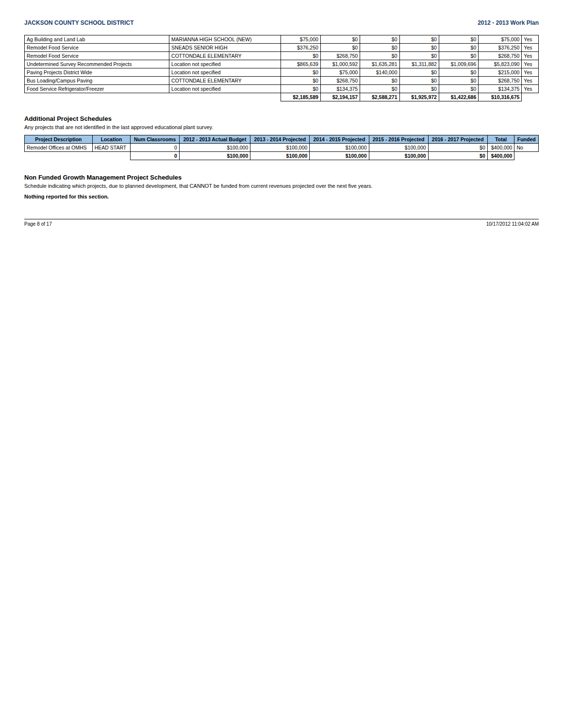JACKSON COUNTY SCHOOL DISTRICT
2012 - 2013 Work Plan
| Ag Building and Land Lab | MARIANNA HIGH SCHOOL (NEW) | $75,000 | $0 | $0 | $0 | $0 | $75,000 | Yes |
| Remodel Food Service | SNEADS SENIOR HIGH | $376,250 | $0 | $0 | $0 | $0 | $376,250 | Yes |
| Remodel Food Service | COTTONDALE ELEMENTARY | $0 | $268,750 | $0 | $0 | $0 | $268,750 | Yes |
| Undetermined Survey Recommended Projects | Location not specified | $865,639 | $1,000,592 | $1,635,281 | $1,311,882 | $1,009,696 | $5,823,090 | Yes |
| Paving Projects District Wide | Location not specified | $0 | $75,000 | $140,000 | $0 | $0 | $215,000 | Yes |
| Bus Loading/Campus Paving | COTTONDALE ELEMENTARY | $0 | $268,750 | $0 | $0 | $0 | $268,750 | Yes |
| Food Service Refrigerator/Freezer | Location not specified | $0 | $134,375 | $0 | $0 | $0 | $134,375 | Yes |
| | | $2,185,589 | $2,194,157 | $2,588,271 | $1,925,972 | $1,422,686 | $10,316,675 | |
Additional Project Schedules
Any projects that are not identified in the last approved educational plant survey.
| Project Description | Location | Num Classrooms | 2012 - 2013 Actual Budget | 2013 - 2014 Projected | 2014 - 2015 Projected | 2015 - 2016 Projected | 2016 - 2017 Projected | Total | Funded |
| --- | --- | --- | --- | --- | --- | --- | --- | --- | --- |
| Remodel Offices at OMHS | HEAD START | 0 | $100,000 | $100,000 | $100,000 | $100,000 | $0 | $400,000 | No |
| | | 0 | $100,000 | $100,000 | $100,000 | $100,000 | $0 | $400,000 | |
Non Funded Growth Management Project Schedules
Schedule indicating which projects, due to planned development, that CANNOT be funded from current revenues projected over the next five years.
Nothing reported for this section.
Page 8 of 17
10/17/2012 11:04:02 AM